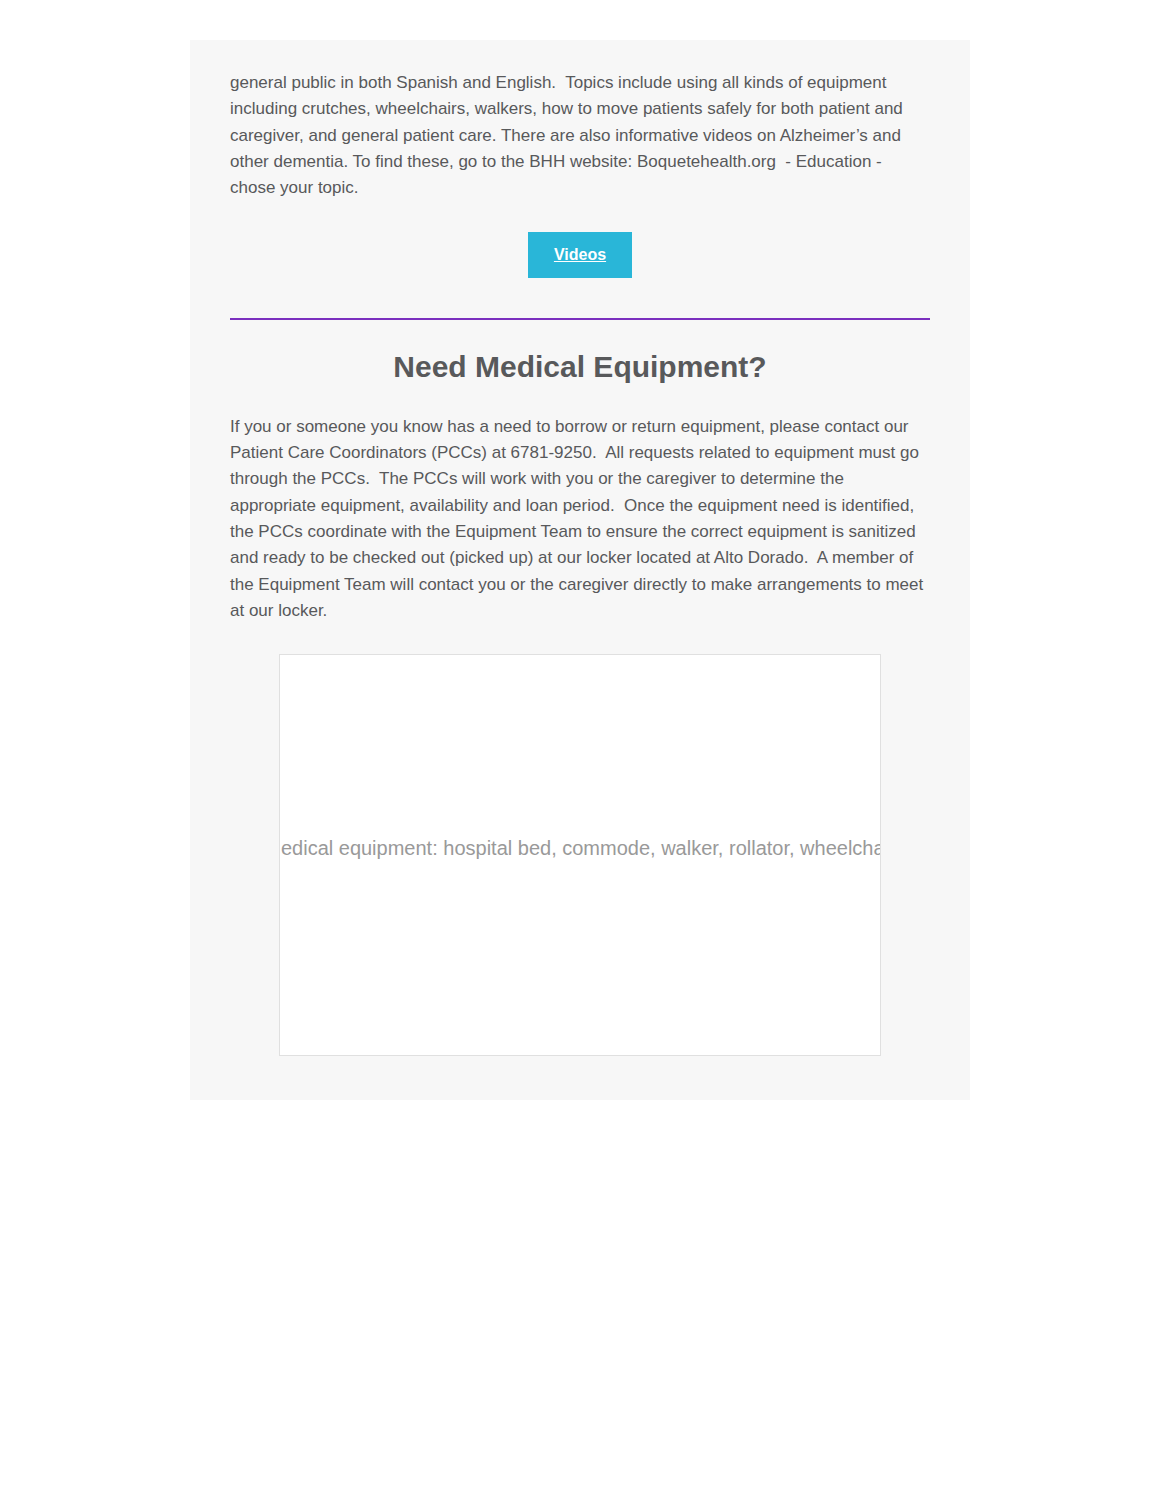general public in both Spanish and English. Topics include using all kinds of equipment including crutches, wheelchairs, walkers, how to move patients safely for both patient and caregiver, and general patient care. There are also informative videos on Alzheimer’s and other dementia. To find these, go to the BHH website: Boquetehealth.org - Education - chose your topic.
Videos
Need Medical Equipment?
If you or someone you know has a need to borrow or return equipment, please contact our Patient Care Coordinators (PCCs) at 6781-9250. All requests related to equipment must go through the PCCs. The PCCs will work with you or the caregiver to determine the appropriate equipment, availability and loan period. Once the equipment need is identified, the PCCs coordinate with the Equipment Team to ensure the correct equipment is sanitized and ready to be checked out (picked up) at our locker located at Alto Dorado. A member of the Equipment Team will contact you or the caregiver directly to make arrangements to meet at our locker.